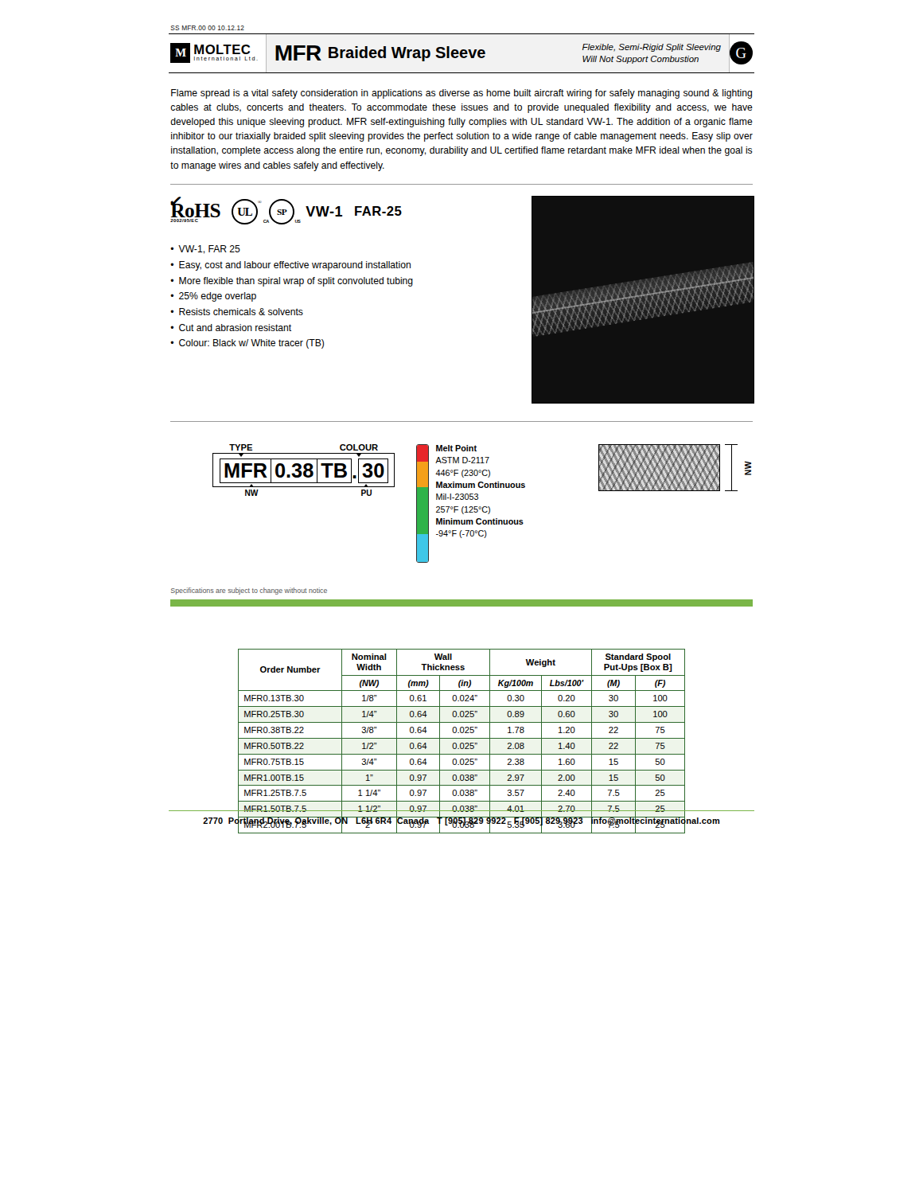SS MFR.00 00 10.12.12
M
MOLTEC
International Ltd.
MFR Braided Wrap Sleeve
Flexible, Semi-Rigid Split Sleeving
Will Not Support Combustion
G
Flame spread is a vital safety consideration in applications as diverse as home built aircraft wiring for safely managing sound & lighting cables at clubs, concerts and theaters. To accommodate these issues and to provide unequaled flexibility and access, we have developed this unique sleeving product. MFR self-extinguishing fully complies with UL standard VW-1. The addition of a organic flame inhibitor to our triaxially braided split sleeving provides the perfect solution to a wide range of cable management needs. Easy slip over installation, complete access along the entire run, economy, durability and UL certified flame retardant make MFR ideal when the goal is to manage wires and cables safely and effectively.
✓RoHS 2002/95/EC
UL®
CASPUS
VW-1
FAR-25
VW-1, FAR 25
Easy, cost and labour effective wraparound installation
More flexible than spiral wrap of split convoluted tubing
25% edge overlap
Resists chemicals & solvents
Cut and abrasion resistant
Colour: Black w/ White tracer (TB)
TYPE COLOUR
MFR 0.38 TB. 30
NW PU
Melt Point
ASTM D-2117
446°F (230°C)
Maximum Continuous
Mil-I-23053
257°F (125°C)
Minimum Continuous
-94°F (-70°C)
NW
Specifications are subject to change without notice
| Order Number | Nominal Width | Wall Thickness | Weight | Standard Spool Put-Ups [Box B] |
| --- | --- | --- | --- | --- |
| (NW) | (mm) | (in) | Kg/100m | Lbs/100' | (M) | (F) |
| MFR0.13TB.30 | 1/8” | 0.61 | 0.024” | 0.30 | 0.20 | 30 | 100 |
| MFR0.25TB.30 | 1/4” | 0.64 | 0.025” | 0.89 | 0.60 | 30 | 100 |
| MFR0.38TB.22 | 3/8” | 0.64 | 0.025” | 1.78 | 1.20 | 22 | 75 |
| MFR0.50TB.22 | 1/2” | 0.64 | 0.025” | 2.08 | 1.40 | 22 | 75 |
| MFR0.75TB.15 | 3/4” | 0.64 | 0.025” | 2.38 | 1.60 | 15 | 50 |
| MFR1.00TB.15 | 1” | 0.97 | 0.038” | 2.97 | 2.00 | 15 | 50 |
| MFR1.25TB.7.5 | 1 1/4” | 0.97 | 0.038” | 3.57 | 2.40 | 7.5 | 25 |
| MFR1.50TB.7.5 | 1 1/2” | 0.97 | 0.038” | 4.01 | 2.70 | 7.5 | 25 |
| MFR2.00TB.7.5 | 2” | 0.97 | 0.038” | 5.35 | 3.60 | 7.5 | 25 |
2770 Portland Drive, Oakville, ON L6H 6R4 Canada T [905] 829 9922 F [905] 829 9923 info@moltecinternational.com